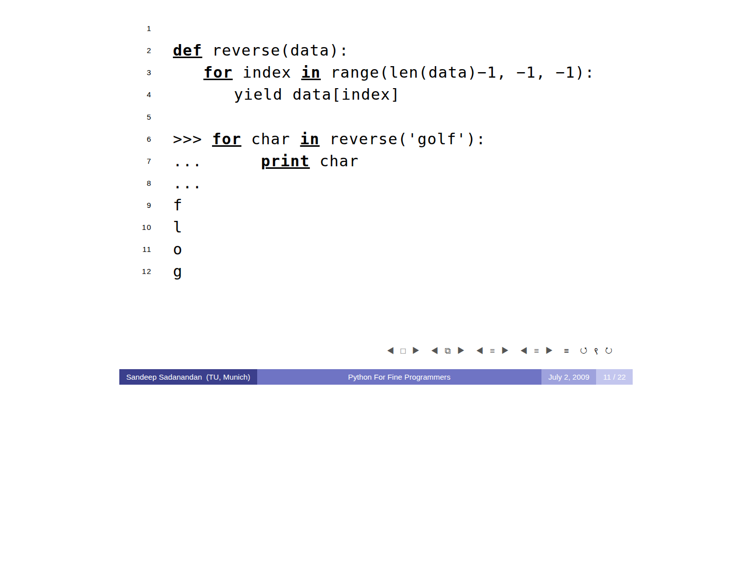def reverse(data):
for index in range(len(data)−1, −1, −1):
yield data[index]
>>> for char in reverse('golf'):
... print char
...
f
l
o
g
◀ □ ▶ ◀ ⧉ ▶ ◀ ≡ ▶ ◀ ≡ ▶ ≡ ↺ ९ ↻
Sandeep Sadanandan (TU, Munich)
Python For Fine Programmers
July 2, 2009
11 / 22